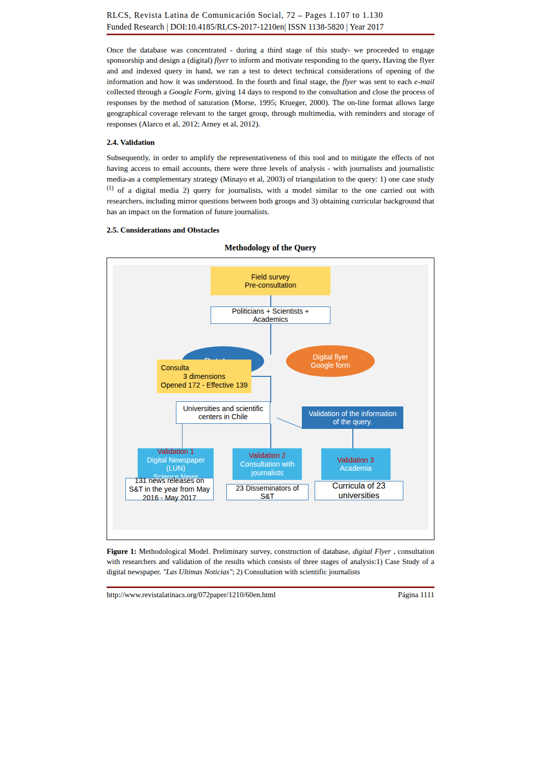RLCS, Revista Latina de Comunicación Social, 72 – Pages 1.107 to 1.130
Funded Research | DOI:10.4185/RLCS-2017-1210en| ISSN 1138-5820 | Year 2017
Once the database was concentrated - during a third stage of this study- we proceeded to engage sponsorship and design a (digital) flyer to inform and motivate responding to the query. Having the flyer and and indexed query in hand, we ran a test to detect technical considerations of opening of the information and how it was understood. In the fourth and final stage, the flyer was sent to each e-mail collected through a Google Form, giving 14 days to respond to the consultation and close the process of responses by the method of saturation (Morse, 1995; Krueger, 2000). The on-line format allows large geographical coverage relevant to the target group, through multimedia, with reminders and storage of responses (Alarco et al, 2012; Arney et al, 2012).
2.4. Validation
Subsequently, in order to amplify the representativeness of this tool and to mitigate the effects of not having access to email accounts, there were three levels of analysis - with journalists and journalistic media-as a complementary strategy (Minayo et al, 2003) of triangulation to the query: 1) one case study (1) of a digital media 2) query for journalists, with a model similar to the one carried out with researchers, including mirror questions between both groups and 3) obtaining curricular background that has an impact on the formation of future journalists.
2.5. Considerations and Obstacles
Methodology of the Query
Field survey
Pre-consultation
Politicians + Scientists + Academics
Database
Digital flyer
Google form
Consulta
3 dimensions
Opened 172 - Effective 139
Universities and scientific centers in Chile
Validation of the information of the query.
Validation 1
Digital Newspaper (LUN)
Science News
Validation 2
Consultation with journalists
Validation 3
Academia
131 news releases on S&T in the year from May 2016 - May 2017
23 Disseminators of S&T
Curricula of 23 universities
Figure 1: Methodological Model. Preliminary survey, construction of database, digital Flyer , consultation with researchers and validation of the results which consists of three stages of analysis:1) Case Study of a digital newspaper. "Las Ultimas Noticias"; 2) Consultation with scientific journalists
http://www.revistalatinacs.org/072paper/1210/60en.html Página 1111